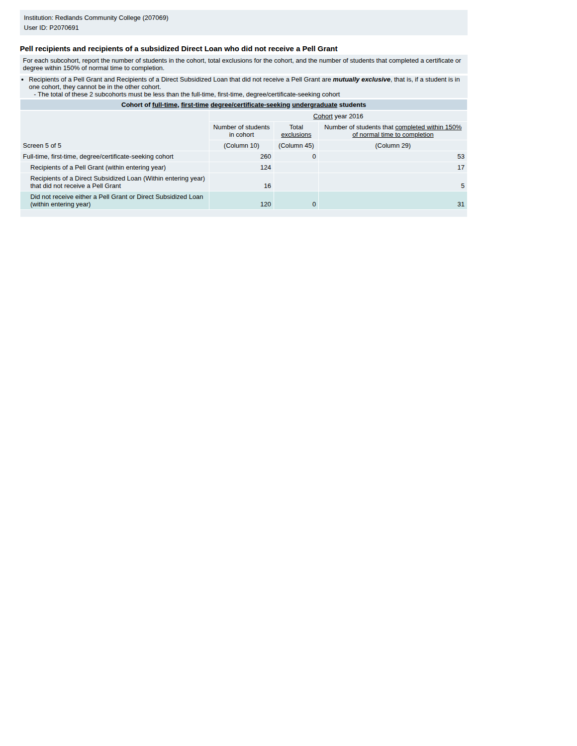Institution: Redlands Community College (207069)
User ID: P2070691
Pell recipients and recipients of a subsidized Direct Loan who did not receive a Pell Grant
For each subcohort, report the number of students in the cohort, total exclusions for the cohort, and the number of students that completed a certificate or degree within 150% of normal time to completion.
Recipients of a Pell Grant and Recipients of a Direct Subsidized Loan that did not receive a Pell Grant are mutually exclusive, that is, if a student is in one cohort, they cannot be in the other cohort.
- The total of these 2 subcohorts must be less than the full-time, first-time, degree/certificate-seeking cohort
Cohort of full-time , first-time degree/certificate-seeking undergraduate students
| Screen 5 of 5 | Cohort year 2016 |
| --- | --- |
| Number of students in cohort | Total exclusions | Number of students that completed within 150% of normal time to completion |
| (Column 10) | (Column 45) | (Column 29) |
| Full-time, first-time, degree/certificate-seeking cohort | 260 | 0 | 53 |
| Recipients of a Pell Grant (within entering year) | 124 | | 17 |
| Recipients of a Direct Subsidized Loan (Within entering year) that did not receive a Pell Grant | 16 | | 5 |
| Did not receive either a Pell Grant or Direct Subsidized Loan (within entering year) | 120 | 0 | 31 |